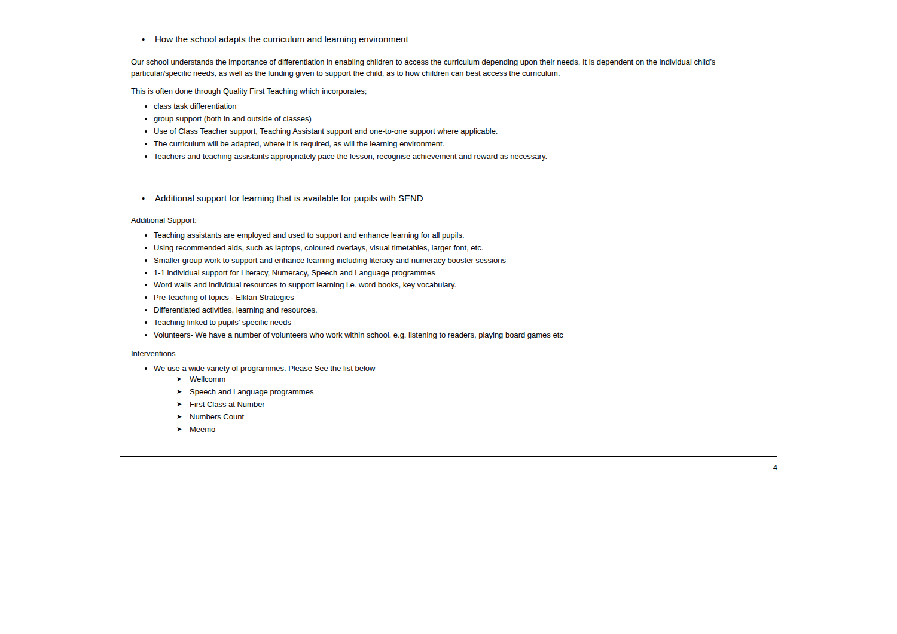How the school adapts the curriculum and learning environment
Our school understands the importance of differentiation in enabling children to access the curriculum depending upon their needs. It is dependent on the individual child’s particular/specific needs, as well as the funding given to support the child, as to how children can best access the curriculum.
This is often done through Quality First Teaching which incorporates;
class task differentiation
group support (both in and outside of classes)
Use of Class Teacher support, Teaching Assistant support and one-to-one support where applicable.
The curriculum will be adapted, where it is required, as will the learning environment.
Teachers and teaching assistants appropriately pace the lesson, recognise achievement and reward as necessary.
Additional support for learning that is available for pupils with SEND
Additional Support:
Teaching assistants are employed and used to support and enhance learning for all pupils.
Using recommended aids, such as laptops, coloured overlays, visual timetables, larger font, etc.
Smaller group work to support and enhance learning including literacy and numeracy booster sessions
1-1 individual support for Literacy, Numeracy, Speech and Language programmes
Word walls and individual resources to support learning i.e. word books, key vocabulary.
Pre-teaching of topics - Elklan Strategies
Differentiated activities, learning and resources.
Teaching linked to pupils’ specific needs
Volunteers- We have a number of volunteers who work within school. e.g. listening to readers, playing board games etc
Interventions
We use a wide variety of programmes. Please See the list below
Wellcomm
Speech and Language programmes
First Class at Number
Numbers Count
Meemo
4